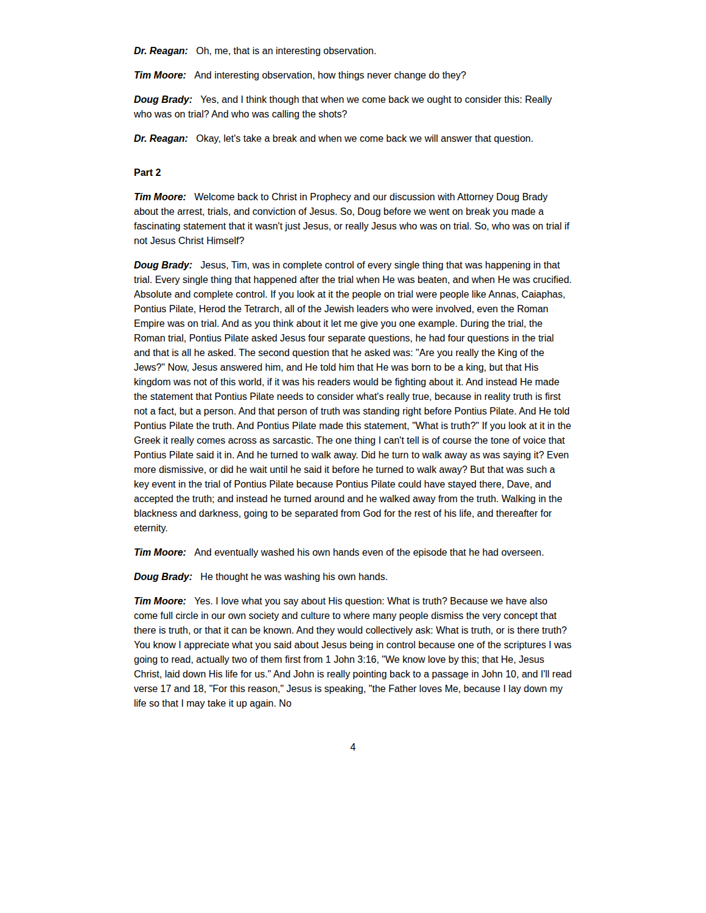Dr. Reagan: Oh, me, that is an interesting observation.
Tim Moore: And interesting observation, how things never change do they?
Doug Brady: Yes, and I think though that when we come back we ought to consider this: Really who was on trial? And who was calling the shots?
Dr. Reagan: Okay, let's take a break and when we come back we will answer that question.
Part 2
Tim Moore: Welcome back to Christ in Prophecy and our discussion with Attorney Doug Brady about the arrest, trials, and conviction of Jesus. So, Doug before we went on break you made a fascinating statement that it wasn't just Jesus, or really Jesus who was on trial. So, who was on trial if not Jesus Christ Himself?
Doug Brady: Jesus, Tim, was in complete control of every single thing that was happening in that trial. Every single thing that happened after the trial when He was beaten, and when He was crucified. Absolute and complete control. If you look at it the people on trial were people like Annas, Caiaphas, Pontius Pilate, Herod the Tetrarch, all of the Jewish leaders who were involved, even the Roman Empire was on trial. And as you think about it let me give you one example. During the trial, the Roman trial, Pontius Pilate asked Jesus four separate questions, he had four questions in the trial and that is all he asked. The second question that he asked was: "Are you really the King of the Jews?" Now, Jesus answered him, and He told him that He was born to be a king, but that His kingdom was not of this world, if it was his readers would be fighting about it. And instead He made the statement that Pontius Pilate needs to consider what's really true, because in reality truth is first not a fact, but a person. And that person of truth was standing right before Pontius Pilate. And He told Pontius Pilate the truth. And Pontius Pilate made this statement, "What is truth?" If you look at it in the Greek it really comes across as sarcastic. The one thing I can't tell is of course the tone of voice that Pontius Pilate said it in. And he turned to walk away. Did he turn to walk away as was saying it? Even more dismissive, or did he wait until he said it before he turned to walk away? But that was such a key event in the trial of Pontius Pilate because Pontius Pilate could have stayed there, Dave, and accepted the truth; and instead he turned around and he walked away from the truth. Walking in the blackness and darkness, going to be separated from God for the rest of his life, and thereafter for eternity.
Tim Moore: And eventually washed his own hands even of the episode that he had overseen.
Doug Brady: He thought he was washing his own hands.
Tim Moore: Yes. I love what you say about His question: What is truth? Because we have also come full circle in our own society and culture to where many people dismiss the very concept that there is truth, or that it can be known. And they would collectively ask: What is truth, or is there truth? You know I appreciate what you said about Jesus being in control because one of the scriptures I was going to read, actually two of them first from 1 John 3:16, "We know love by this; that He, Jesus Christ, laid down His life for us." And John is really pointing back to a passage in John 10, and I'll read verse 17 and 18, "For this reason," Jesus is speaking, "the Father loves Me, because I lay down my life so that I may take it up again. No
4